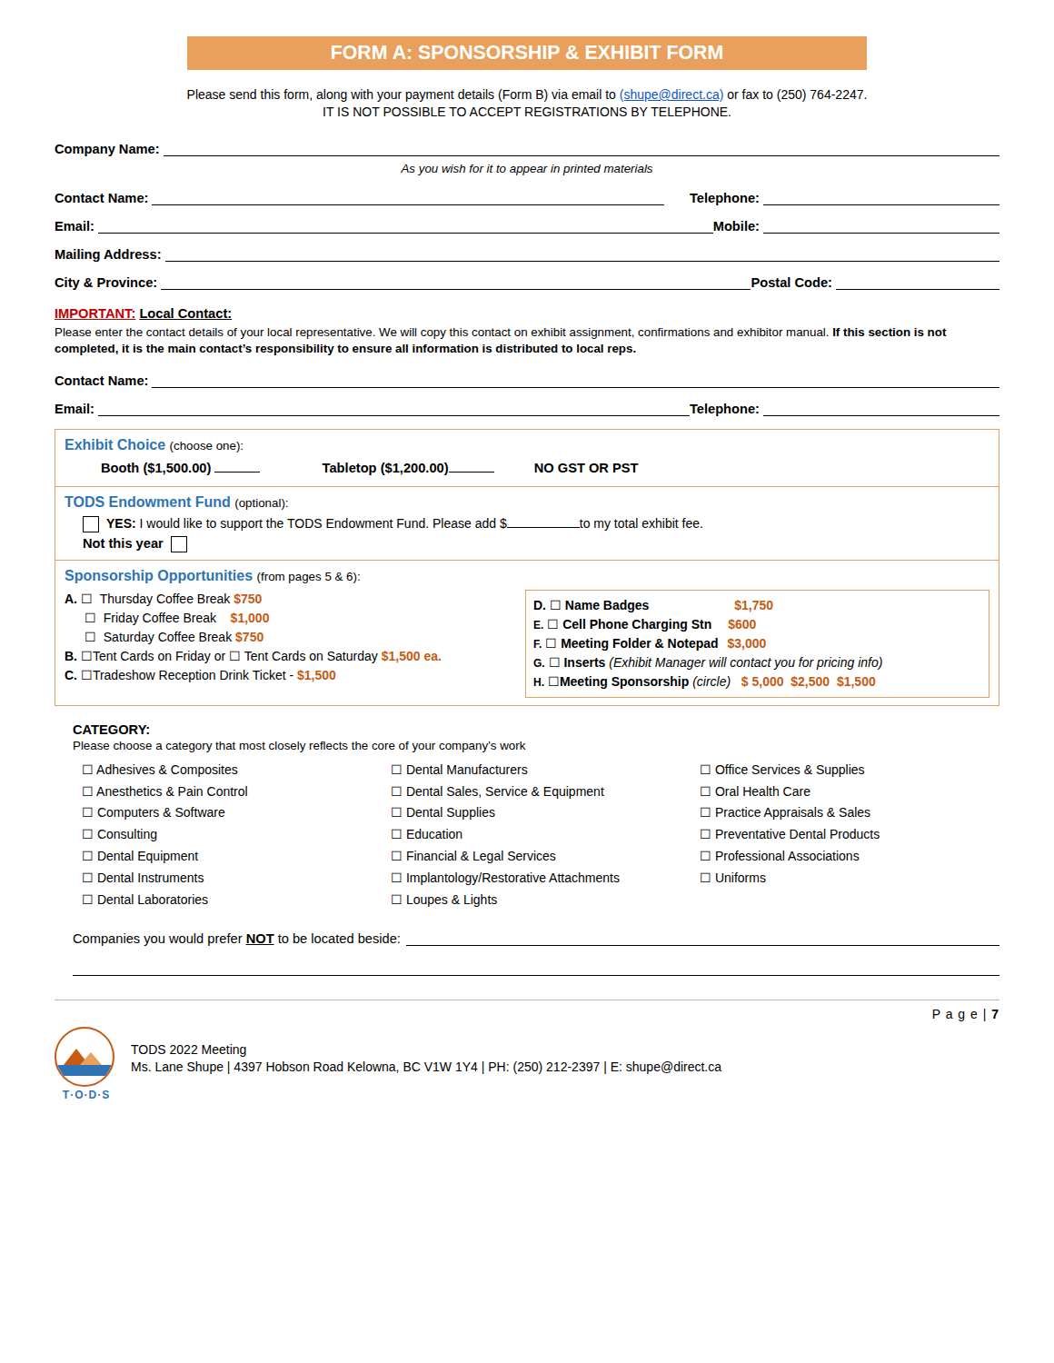FORM A: SPONSORSHIP & EXHIBIT FORM
Please send this form, along with your payment details (Form B) via email to (shupe@direct.ca) or fax to (250) 764-2247.
It is not possible to accept registrations by telephone.
Company Name:
As you wish for it to appear in printed materials
Contact Name: Telephone:
Email: Mobile:
Mailing Address:
City & Province: Postal Code:
IMPORTANT: Local Contact:
Please enter the contact details of your local representative. We will copy this contact on exhibit assignment, confirmations and exhibitor manual. If this section is not completed, it is the main contact’s responsibility to ensure all information is distributed to local reps.
Contact Name:
Email: Telephone:
Exhibit Choice (choose one):
Booth ($1,500.00) Tabletop ($1,200.00) NO GST OR PST
TODS Endowment Fund (optional):
YES: I would like to support the TODS Endowment Fund. Please add $ to my total exhibit fee.
Not this year
Sponsorship Opportunities (from pages 5 & 6):
A. ☐ Thursday Coffee Break $750
☐ Friday Coffee Break $1,000
☐ Saturday Coffee Break $750
B. ☐Tent Cards on Friday or ☐ Tent Cards on Saturday $1,500 ea.
C. ☐Tradeshow Reception Drink Ticket - $1,500
D. ☐ Name Badges $1,750
E. ☐ Cell Phone Charging Stn $600
F. ☐ Meeting Folder & Notepad $3,000
G. ☐ Inserts (Exhibit Manager will contact you for pricing info)
H. ☐Meeting Sponsorship (circle) $ 5,000 $2,500 $1,500
CATEGORY:
Please choose a category that most closely reflects the core of your company’s work
☐ Adhesives & Composites
☐ Anesthetics & Pain Control
☐ Computers & Software
☐ Consulting
☐ Dental Equipment
☐ Dental Instruments
☐ Dental Laboratories
☐ Dental Manufacturers
☐ Dental Sales, Service & Equipment
☐ Dental Supplies
☐ Education
☐ Financial & Legal Services
☐ Implantology/Restorative Attachments
☐ Loupes & Lights
☐ Office Services & Supplies
☐ Oral Health Care
☐ Practice Appraisals & Sales
☐ Preventative Dental Products
☐ Professional Associations
☐ Uniforms
Companies you would prefer NOT to be located beside:
P a g e | 7
T·O·D·S
TODS 2022 Meeting
Ms. Lane Shupe | 4397 Hobson Road Kelowna, BC V1W 1Y4 | PH: (250) 212-2397 | E: shupe@direct.ca